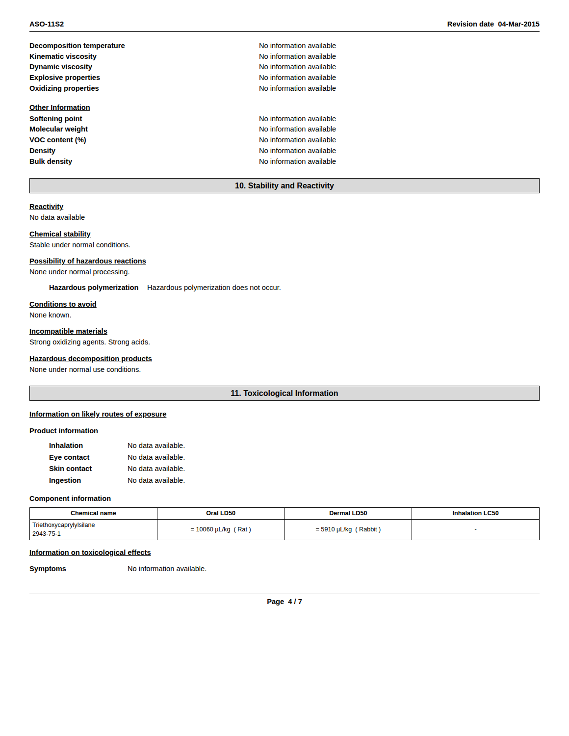ASO-11S2 Revision date 04-Mar-2015
| Decomposition temperature | No information available |
| Kinematic viscosity | No information available |
| Dynamic viscosity | No information available |
| Explosive properties | No information available |
| Oxidizing properties | No information available |
Other Information
| Softening point | No information available |
| Molecular weight | No information available |
| VOC content (%) | No information available |
| Density | No information available |
| Bulk density | No information available |
10. Stability and Reactivity
Reactivity
No data available
Chemical stability
Stable under normal conditions.
Possibility of hazardous reactions
None under normal processing.
Hazardous polymerization Hazardous polymerization does not occur.
Conditions to avoid
None known.
Incompatible materials
Strong oxidizing agents. Strong acids.
Hazardous decomposition products
None under normal use conditions.
11. Toxicological Information
Information on likely routes of exposure
Product information
| Inhalation | No data available. |
| Eye contact | No data available. |
| Skin contact | No data available. |
| Ingestion | No data available. |
Component information
| Chemical name | Oral LD50 | Dermal LD50 | Inhalation LC50 |
| --- | --- | --- | --- |
| Triethoxycaprylylsilane 2943-75-1 | = 10060 µL/kg ( Rat ) | = 5910 µL/kg ( Rabbit ) | - |
Information on toxicological effects
Symptoms No information available.
Page 4 / 7